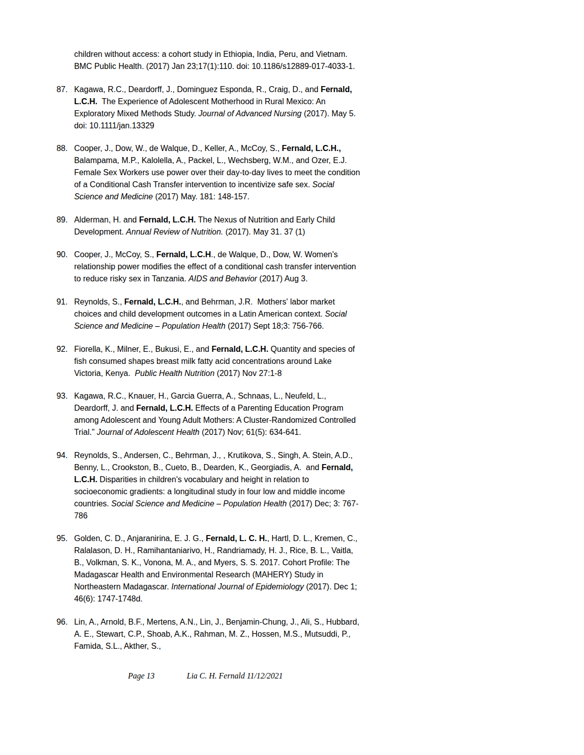children without access: a cohort study in Ethiopia, India, Peru, and Vietnam. BMC Public Health. (2017) Jan 23;17(1):110. doi: 10.1186/s12889-017-4033-1.
87. Kagawa, R.C., Deardorff, J., Dominguez Esponda, R., Craig, D., and Fernald, L.C.H. The Experience of Adolescent Motherhood in Rural Mexico: An Exploratory Mixed Methods Study. Journal of Advanced Nursing (2017). May 5. doi: 10.1111/jan.13329
88. Cooper, J., Dow, W., de Walque, D., Keller, A., McCoy, S., Fernald, L.C.H., Balampama, M.P., Kalolella, A., Packel, L., Wechsberg, W.M., and Ozer, E.J. Female Sex Workers use power over their day-to-day lives to meet the condition of a Conditional Cash Transfer intervention to incentivize safe sex. Social Science and Medicine (2017) May. 181: 148-157.
89. Alderman, H. and Fernald, L.C.H. The Nexus of Nutrition and Early Child Development. Annual Review of Nutrition. (2017). May 31. 37 (1)
90. Cooper, J., McCoy, S., Fernald, L.C.H., de Walque, D., Dow, W. Women's relationship power modifies the effect of a conditional cash transfer intervention to reduce risky sex in Tanzania. AIDS and Behavior (2017) Aug 3.
91. Reynolds, S., Fernald, L.C.H., and Behrman, J.R. Mothers' labor market choices and child development outcomes in a Latin American context. Social Science and Medicine – Population Health (2017) Sept 18;3: 756-766.
92. Fiorella, K., Milner, E., Bukusi, E., and Fernald, L.C.H. Quantity and species of fish consumed shapes breast milk fatty acid concentrations around Lake Victoria, Kenya. Public Health Nutrition (2017) Nov 27:1-8
93. Kagawa, R.C., Knauer, H., Garcia Guerra, A., Schnaas, L., Neufeld, L., Deardorff, J. and Fernald, L.C.H. Effects of a Parenting Education Program among Adolescent and Young Adult Mothers: A Cluster-Randomized Controlled Trial." Journal of Adolescent Health (2017) Nov; 61(5): 634-641.
94. Reynolds, S., Andersen, C., Behrman, J., , Krutikova, S., Singh, A. Stein, A.D., Benny, L., Crookston, B., Cueto, B., Dearden, K., Georgiadis, A. and Fernald, L.C.H. Disparities in children's vocabulary and height in relation to socioeconomic gradients: a longitudinal study in four low and middle income countries. Social Science and Medicine – Population Health (2017) Dec; 3: 767-786
95. Golden, C. D., Anjaranirina, E. J. G., Fernald, L. C. H., Hartl, D. L., Kremen, C., Ralalason, D. H., Ramihantaniarivo, H., Randriamady, H. J., Rice, B. L., Vaitla, B., Volkman, S. K., Vonona, M. A., and Myers, S. S. 2017. Cohort Profile: The Madagascar Health and Environmental Research (MAHERY) Study in Northeastern Madagascar. International Journal of Epidemiology (2017). Dec 1; 46(6): 1747-1748d.
96. Lin, A., Arnold, B.F., Mertens, A.N., Lin, J., Benjamin-Chung, J., Ali, S., Hubbard, A. E., Stewart, C.P., Shoab, A.K., Rahman, M. Z., Hossen, M.S., Mutsuddi, P., Famida, S.L., Akther, S.,
Page 13 Lia C. H. Fernald 11/12/2021